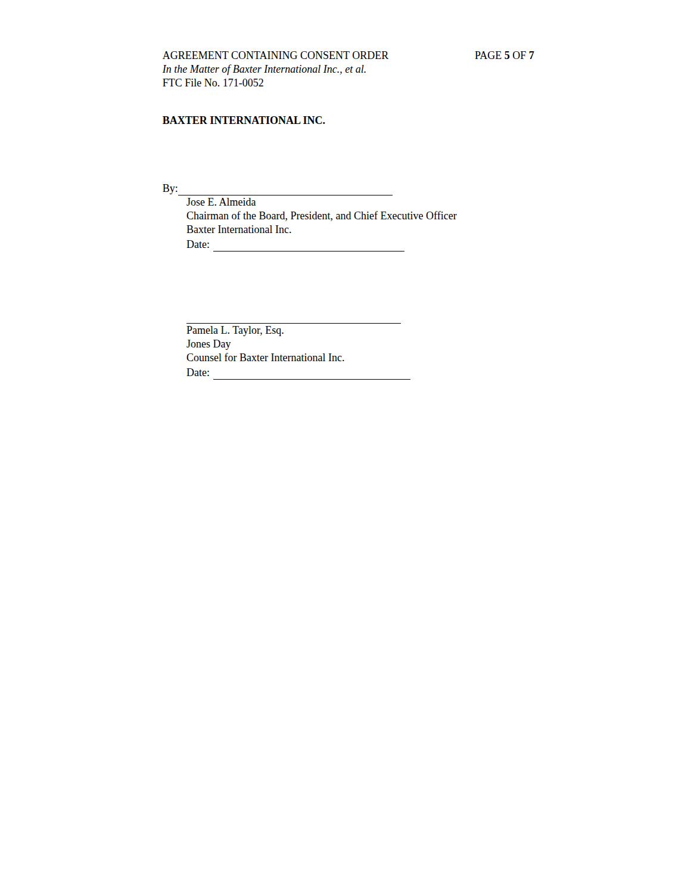Agreement Containing Consent Order
Page 5 of 7
In the Matter of Baxter International Inc., et al.
FTC File No. 171-0052
BAXTER INTERNATIONAL INC.
By:
Jose E. Almeida
Chairman of the Board, President, and Chief Executive Officer
Baxter International Inc.
Date:
Pamela L. Taylor, Esq.
Jones Day
Counsel for Baxter International Inc.
Date: